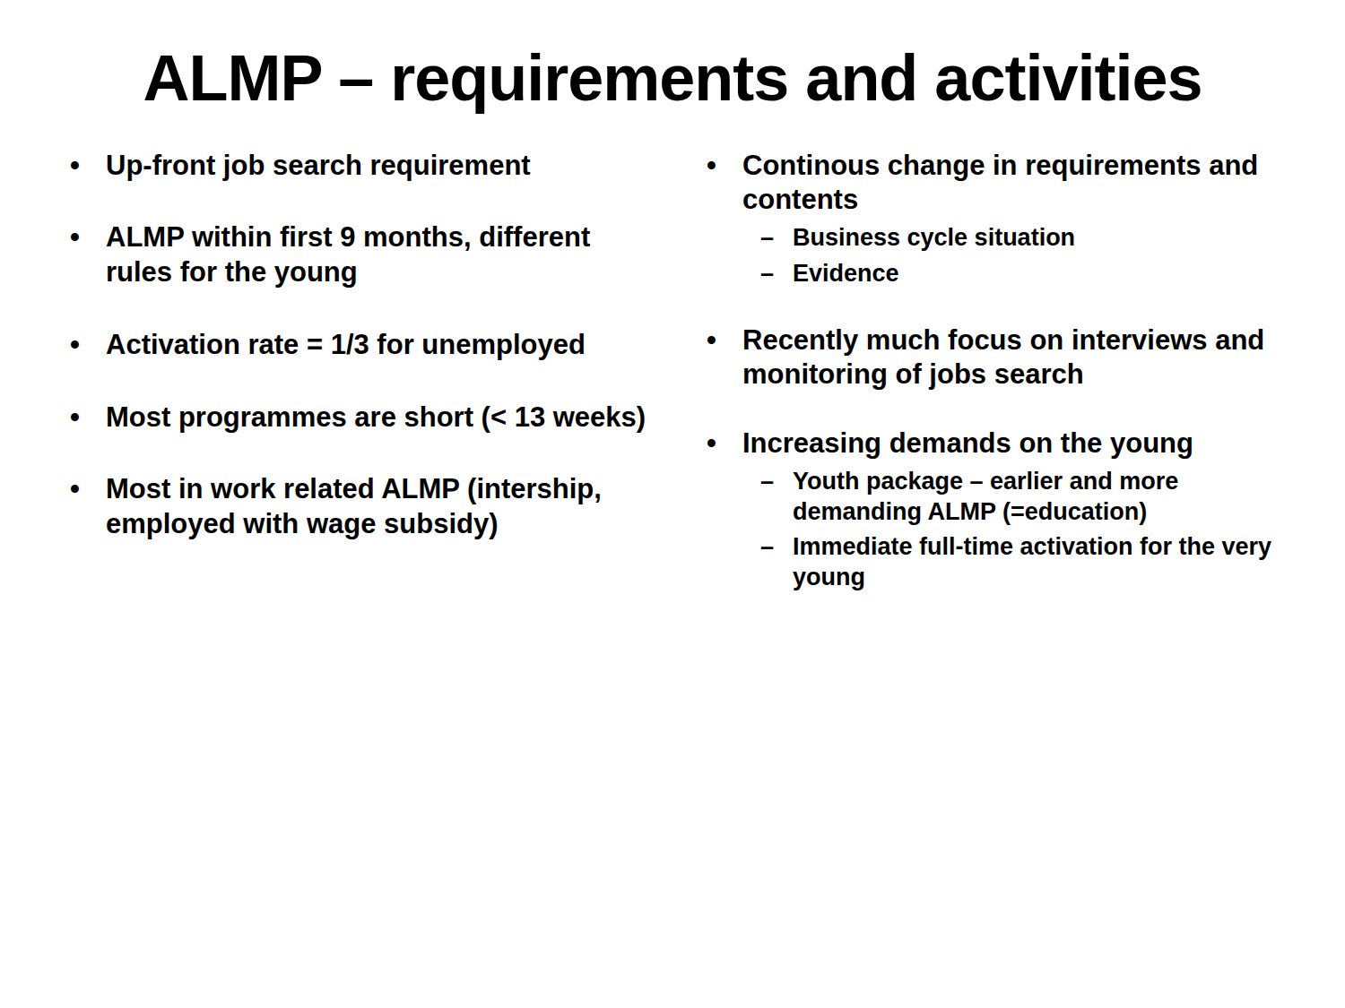ALMP – requirements and activities
Up-front job search requirement
ALMP within first 9 months, different rules for the young
Activation rate = 1/3 for unemployed
Most programmes are short (< 13 weeks)
Most in work related ALMP (intership, employed with wage subsidy)
Continous change in requirements and contents
Business cycle situation
Evidence
Recently much focus on interviews and monitoring of jobs search
Increasing demands on the young
Youth package – earlier and more demanding ALMP (=education)
Immediate full-time activation for the very young